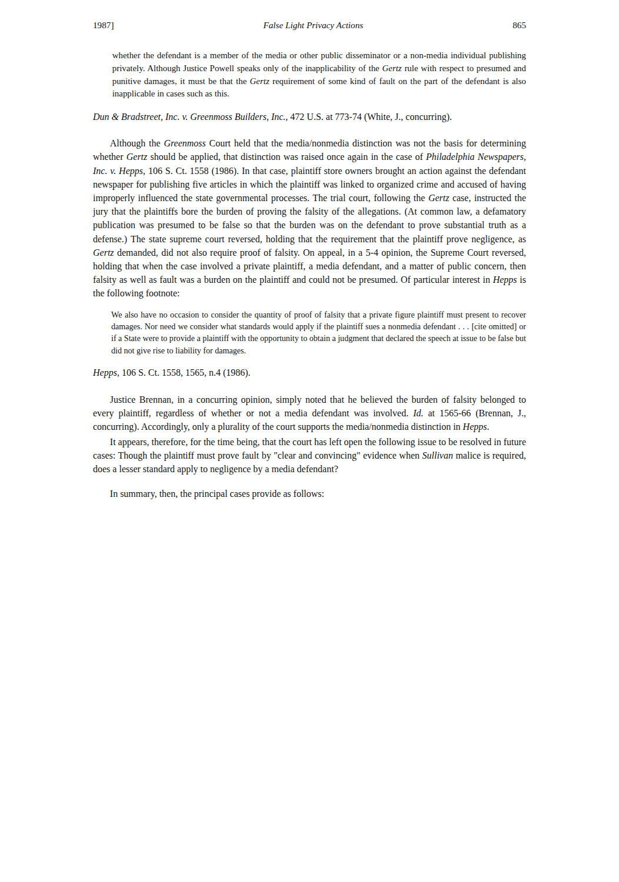1987] False Light Privacy Actions 865
whether the defendant is a member of the media or other public disseminator or a non-media individual publishing privately. Although Justice Powell speaks only of the inapplicability of the Gertz rule with respect to presumed and punitive damages, it must be that the Gertz requirement of some kind of fault on the part of the defendant is also inapplicable in cases such as this.
Dun & Bradstreet, Inc. v. Greenmoss Builders, Inc., 472 U.S. at 773-74 (White, J., concurring).
Although the Greenmoss Court held that the media/nonmedia distinction was not the basis for determining whether Gertz should be applied, that distinction was raised once again in the case of Philadelphia Newspapers, Inc. v. Hepps, 106 S. Ct. 1558 (1986). In that case, plaintiff store owners brought an action against the defendant newspaper for publishing five articles in which the plaintiff was linked to organized crime and accused of having improperly influenced the state governmental processes. The trial court, following the Gertz case, instructed the jury that the plaintiffs bore the burden of proving the falsity of the allegations. (At common law, a defamatory publication was presumed to be false so that the burden was on the defendant to prove substantial truth as a defense.) The state supreme court reversed, holding that the requirement that the plaintiff prove negligence, as Gertz demanded, did not also require proof of falsity. On appeal, in a 5-4 opinion, the Supreme Court reversed, holding that when the case involved a private plaintiff, a media defendant, and a matter of public concern, then falsity as well as fault was a burden on the plaintiff and could not be presumed. Of particular interest in Hepps is the following footnote:
We also have no occasion to consider the quantity of proof of falsity that a private figure plaintiff must present to recover damages. Nor need we consider what standards would apply if the plaintiff sues a nonmedia defendant . . . [cite omitted] or if a State were to provide a plaintiff with the opportunity to obtain a judgment that declared the speech at issue to be false but did not give rise to liability for damages.
Hepps, 106 S. Ct. 1558, 1565, n.4 (1986).
Justice Brennan, in a concurring opinion, simply noted that he believed the burden of falsity belonged to every plaintiff, regardless of whether or not a media defendant was involved. Id. at 1565-66 (Brennan, J., concurring). Accordingly, only a plurality of the court supports the media/nonmedia distinction in Hepps.
It appears, therefore, for the time being, that the court has left open the following issue to be resolved in future cases: Though the plaintiff must prove fault by "clear and convincing" evidence when Sullivan malice is required, does a lesser standard apply to negligence by a media defendant?
In summary, then, the principal cases provide as follows: